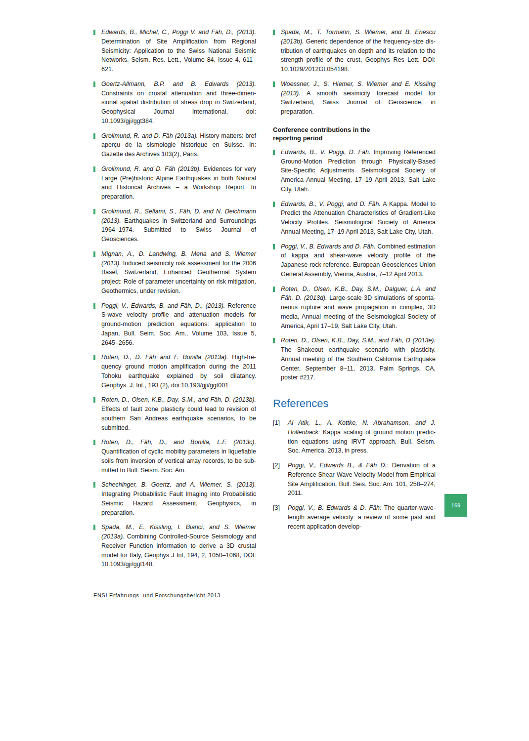Edwards, B., Michel, C., Poggi V. and Fäh, D., (2013). Determination of Site Amplification from Regional Seismicity: Application to the Swiss National Seismic Networks. Seism. Res. Lett., Volume 84, Issue 4, 611–621.
Goertz-Allmann, B.P. and B. Edwards (2013). Constraints on crustal attenuation and three-dimensional spatial distribution of stress drop in Switzerland, Geophysical Journal International, doi: 10.1093/gji/ggt384.
Grolimund, R. and D. Fäh (2013a). History matters: bref aperçu de la sismologie historique en Suisse. In: Gazette des Archives 103(2), Paris.
Grolimund, R. and D. Fäh (2013b). Evidences for very Large (Pre)historic Alpine Earthquakes in both Natural and Historical Archives – a Workshop Report. In preparation.
Grolimund, R., Sellami, S., Fäh, D. and N. Deichmann (2013). Earthquakes in Switzerland and Surroundings 1964–1974. Submitted to Swiss Journal of Geosciences.
Mignan, A., D. Landwing, B. Mena and S. Wiemer (2013). Induced seismicity risk assessment for the 2006 Basel, Switzerland, Enhanced Geothermal System project: Role of parameter uncertainty on risk mitigation, Geothermics, under revision.
Poggi, V., Edwards, B. and Fäh, D., (2013). Reference S-wave velocity profile and attenuation models for ground-motion prediction equations: application to Japan, Bull. Seim. Soc. Am., Volume 103, Issue 5, 2645–2656.
Roten, D., D. Fäh and F. Bonilla (2013a). High-frequency ground motion amplification during the 2011 Tohoku earthquake explained by soil dilatancy. Geophys. J. Int., 193 (2), doi:10.193/gji/ggt001
Roten, D., Olsen, K.B., Day, S.M., and Fäh, D. (2013b). Effects of fault zone plasticity could lead to revision of southern San Andreas earthquake scenarios, to be submitted.
Roten, D., Fäh, D., and Bonilla, L.F. (2013c). Quantification of cyclic mobility parameters in liquefiable soils from inversion of vertical array records, to be submitted to Bull. Seism. Soc. Am.
Schechinger, B. Goertz, and A. Wiemer, S. (2013). Integrating Probabilistic Fault Imaging into Probabilistic Seismic Hazard Assessment, Geophysics, in preparation.
Spada, M., E. Kissling, I. Bianci, and S. Wiemer (2013a). Combining Controlled-Source Seismology and Receiver Function information to derive a 3D crustal model for Italy, Geophys J Int, 194, 2, 1050–1068, DOI: 10.1093/gji/ggt148.
Spada, M., T. Tormann, S. Wiemer, and B. Enescu (2013b). Generic dependence of the frequency-size distribution of earthquakes on depth and its relation to the strength profile of the crust, Geophys Res Lett. DOI: 10.1029/2012GL054198.
Woessner, J., S. Hiemer, S. Wiemer and E. Kissling (2013). A smooth seismicity forecast model for Switzerland, Swiss Journal of Geoscience, in preparation.
Conference contributions in the
reporting period
Edwards, B., V. Poggi, D. Fäh. Improving Referenced Ground-Motion Prediction through Physically-Based Site-Specific Adjustments. Seismological Society of America Annual Meeting, 17–19 April 2013, Salt Lake City, Utah.
Edwards, B., V. Poggi, and D. Fäh. A Kappa. Model to Predict the Attenuation Characteristics of Gradient-Like Velocity Profiles. Seismological Society of America Annual Meeting, 17–19 April 2013, Salt Lake City, Utah.
Poggi, V., B. Edwards and D. Fäh. Combined estimation of kappa and shear-wave velocity profile of the Japanese rock reference. European Geosciences Union General Assembly, Vienna, Austria, 7–12 April 2013.
Roten, D., Olsen, K.B., Day, S.M., Dalguer, L.A. and Fäh, D. (2013d). Large-scale 3D simulations of spontaneous rupture and wave propagation in complex, 3D media, Annual meeting of the Seismological Society of America, April 17–19, Salt Lake City, Utah.
Roten, D., Olsen, K.B., Day, S.M., and Fäh, D (2013e). The Shakeout earthquake scenario with plasticity. Annual meeting of the Southern California Earthquake Center, September 8–11, 2013, Palm Springs, CA, poster #217.
References
[1] Al Atik, L., A. Kottke, N. Abrahamson, and J. Hollenback: Kappa scaling of ground motion prediction equations using IRVT approach, Bull. Seism. Soc. America, 2013, in press.
[2] Poggi, V., Edwards B., & Fäh D.: Derivation of a Reference Shear-Wave Velocity Model from Empirical Site Amplification, Bull. Seis. Soc. Am. 101, 258–274, 2011.
[3] Poggi, V., B. Edwards & D. Fäh: The quarter-wavelength average velocity: a review of some past and recent application develop-
169
ENSI Erfahrungs- und Forschungsbericht 2013